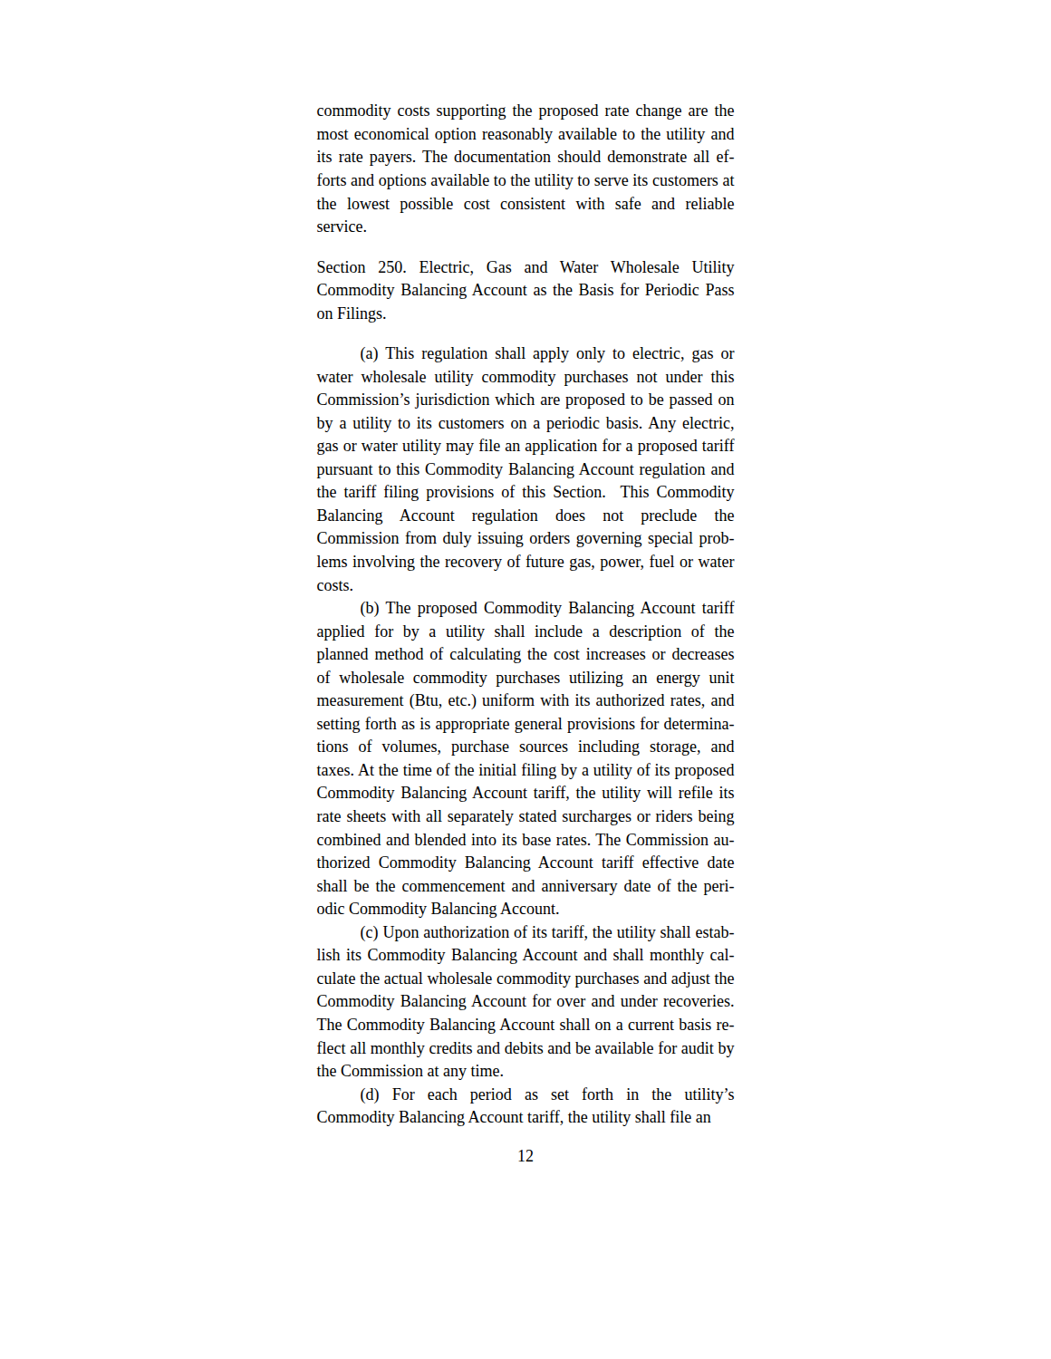commodity costs supporting the proposed rate change are the most economical option reasonably available to the utility and its rate payers. The documentation should demonstrate all efforts and options available to the utility to serve its customers at the lowest possible cost consistent with safe and reliable service.
Section 250. Electric, Gas and Water Wholesale Utility Commodity Balancing Account as the Basis for Periodic Pass on Filings.
(a) This regulation shall apply only to electric, gas or water wholesale utility commodity purchases not under this Commission’s jurisdiction which are proposed to be passed on by a utility to its customers on a periodic basis. Any electric, gas or water utility may file an application for a proposed tariff pursuant to this Commodity Balancing Account regulation and the tariff filing provisions of this Section. This Commodity Balancing Account regulation does not preclude the Commission from duly issuing orders governing special problems involving the recovery of future gas, power, fuel or water costs.
(b) The proposed Commodity Balancing Account tariff applied for by a utility shall include a description of the planned method of calculating the cost increases or decreases of wholesale commodity purchases utilizing an energy unit measurement (Btu, etc.) uniform with its authorized rates, and setting forth as is appropriate general provisions for determinations of volumes, purchase sources including storage, and taxes. At the time of the initial filing by a utility of its proposed Commodity Balancing Account tariff, the utility will refile its rate sheets with all separately stated surcharges or riders being combined and blended into its base rates. The Commission authorized Commodity Balancing Account tariff effective date shall be the commencement and anniversary date of the periodic Commodity Balancing Account.
(c) Upon authorization of its tariff, the utility shall establish its Commodity Balancing Account and shall monthly calculate the actual wholesale commodity purchases and adjust the Commodity Balancing Account for over and under recoveries. The Commodity Balancing Account shall on a current basis reflect all monthly credits and debits and be available for audit by the Commission at any time.
(d) For each period as set forth in the utility’s Commodity Balancing Account tariff, the utility shall file an
12